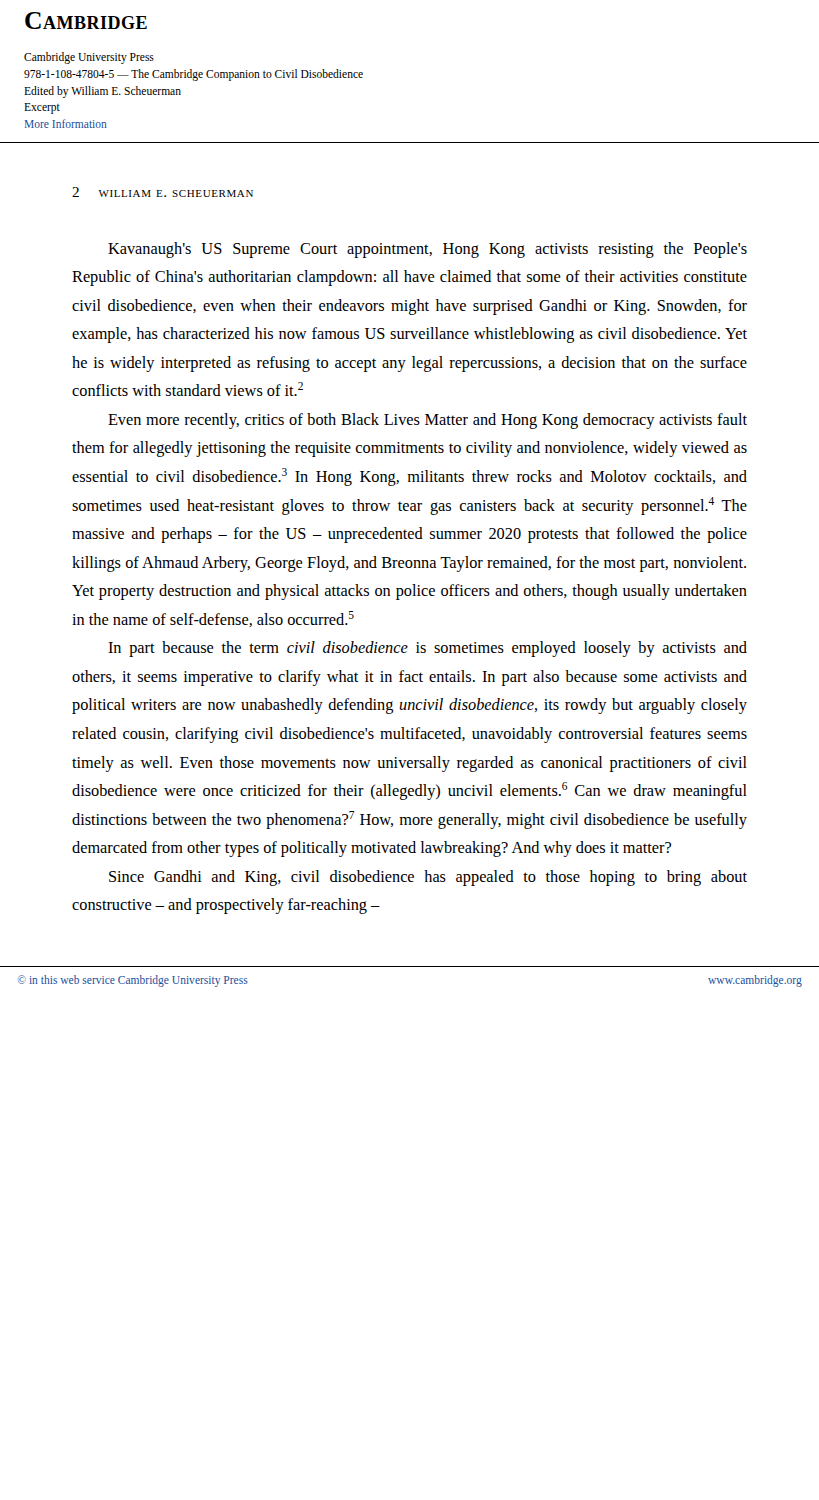Cambridge
Cambridge University Press
978-1-108-47804-5 — The Cambridge Companion to Civil Disobedience
Edited by William E. Scheuerman
Excerpt
More Information
2william e. scheuerman
Kavanaugh's US Supreme Court appointment, Hong Kong activists resisting the People's Republic of China's authoritarian clampdown: all have claimed that some of their activities constitute civil disobedience, even when their endeavors might have surprised Gandhi or King. Snowden, for example, has characterized his now famous US surveillance whistleblowing as civil disobedience. Yet he is widely interpreted as refusing to accept any legal repercussions, a decision that on the surface conflicts with standard views of it.2
Even more recently, critics of both Black Lives Matter and Hong Kong democracy activists fault them for allegedly jettisoning the requisite commitments to civility and nonviolence, widely viewed as essential to civil disobedience.3 In Hong Kong, militants threw rocks and Molotov cocktails, and sometimes used heat-resistant gloves to throw tear gas canisters back at security personnel.4 The massive and perhaps – for the US – unprecedented summer 2020 protests that followed the police killings of Ahmaud Arbery, George Floyd, and Breonna Taylor remained, for the most part, nonviolent. Yet property destruction and physical attacks on police officers and others, though usually undertaken in the name of self-defense, also occurred.5
In part because the term civil disobedience is sometimes employed loosely by activists and others, it seems imperative to clarify what it in fact entails. In part also because some activists and political writers are now unabashedly defending uncivil disobedience, its rowdy but arguably closely related cousin, clarifying civil disobedience's multifaceted, unavoidably controversial features seems timely as well. Even those movements now universally regarded as canonical practitioners of civil disobedience were once criticized for their (allegedly) uncivil elements.6 Can we draw meaningful distinctions between the two phenomena?7 How, more generally, might civil disobedience be usefully demarcated from other types of politically motivated lawbreaking? And why does it matter?
Since Gandhi and King, civil disobedience has appealed to those hoping to bring about constructive – and prospectively far-reaching –
© in this web service Cambridge University Press
www.cambridge.org